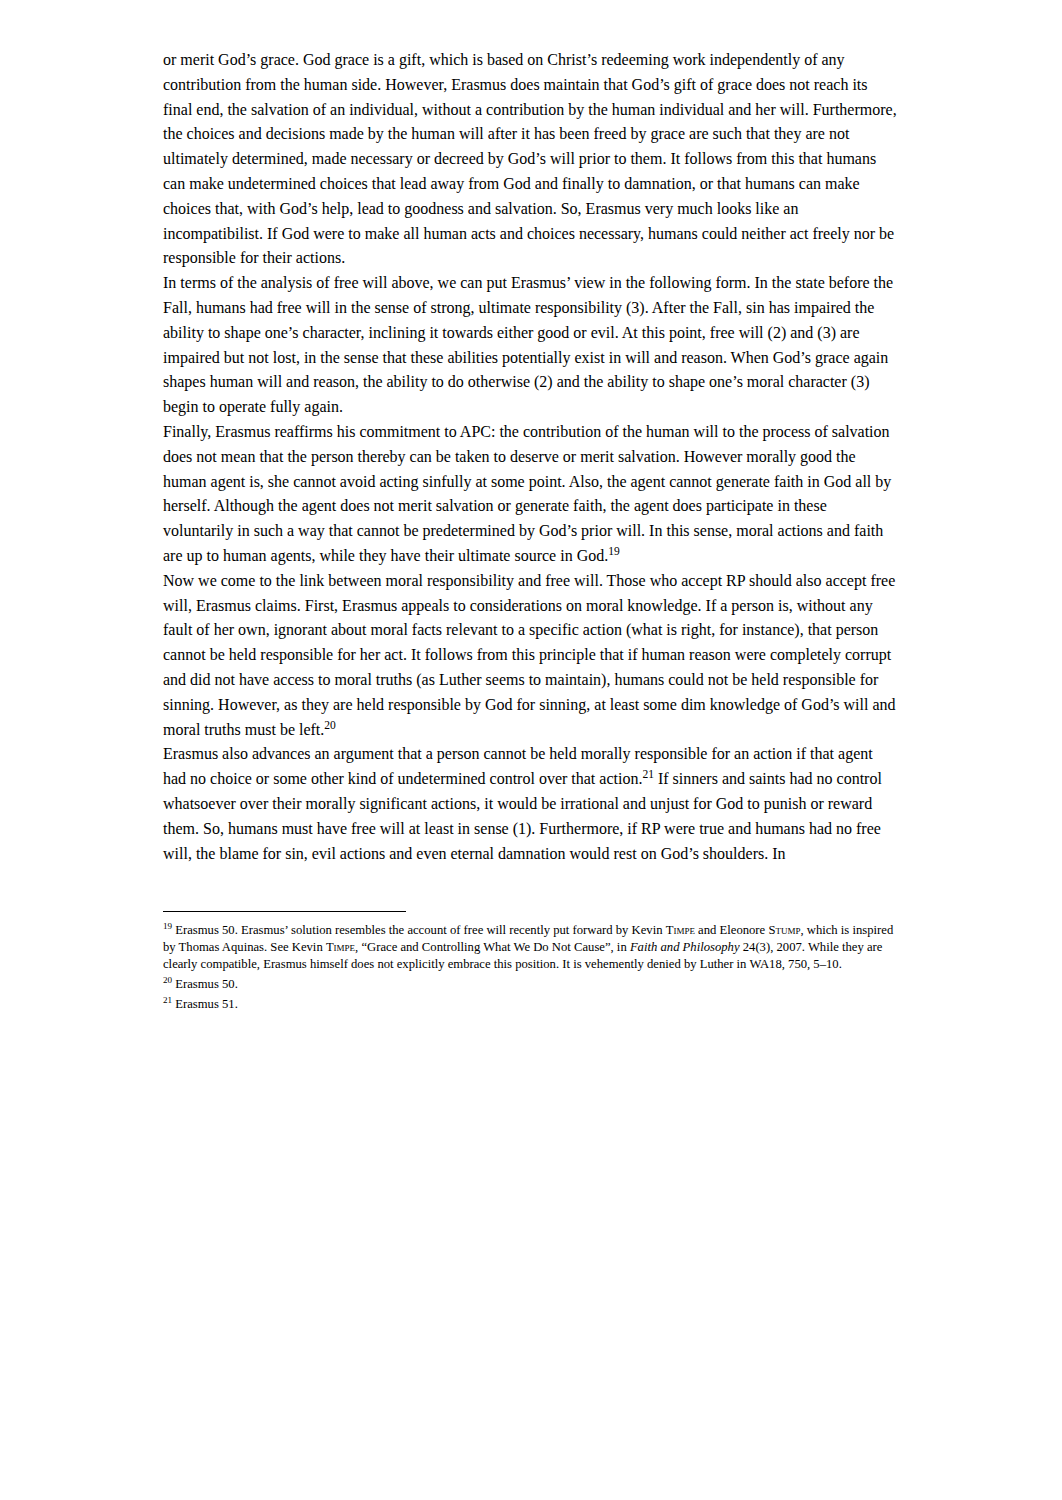or merit God’s grace. God grace is a gift, which is based on Christ’s redeeming work independently of any contribution from the human side. However, Erasmus does maintain that God’s gift of grace does not reach its final end, the salvation of an individual, without a contribution by the human individual and her will. Furthermore, the choices and decisions made by the human will after it has been freed by grace are such that they are not ultimately determined, made necessary or decreed by God’s will prior to them. It follows from this that humans can make undetermined choices that lead away from God and finally to damnation, or that humans can make choices that, with God’s help, lead to goodness and salvation. So, Erasmus very much looks like an incompatibilist. If God were to make all human acts and choices necessary, humans could neither act freely nor be responsible for their actions.
In terms of the analysis of free will above, we can put Erasmus’ view in the following form. In the state before the Fall, humans had free will in the sense of strong, ultimate responsibility (3). After the Fall, sin has impaired the ability to shape one’s character, inclining it towards either good or evil. At this point, free will (2) and (3) are impaired but not lost, in the sense that these abilities potentially exist in will and reason. When God’s grace again shapes human will and reason, the ability to do otherwise (2) and the ability to shape one’s moral character (3) begin to operate fully again.
Finally, Erasmus reaffirms his commitment to APC: the contribution of the human will to the process of salvation does not mean that the person thereby can be taken to deserve or merit salvation. However morally good the human agent is, she cannot avoid acting sinfully at some point. Also, the agent cannot generate faith in God all by herself. Although the agent does not merit salvation or generate faith, the agent does participate in these voluntarily in such a way that cannot be predetermined by God’s prior will. In this sense, moral actions and faith are up to human agents, while they have their ultimate source in God.19
Now we come to the link between moral responsibility and free will. Those who accept RP should also accept free will, Erasmus claims. First, Erasmus appeals to considerations on moral knowledge. If a person is, without any fault of her own, ignorant about moral facts relevant to a specific action (what is right, for instance), that person cannot be held responsible for her act. It follows from this principle that if human reason were completely corrupt and did not have access to moral truths (as Luther seems to maintain), humans could not be held responsible for sinning. However, as they are held responsible by God for sinning, at least some dim knowledge of God’s will and moral truths must be left.20
Erasmus also advances an argument that a person cannot be held morally responsible for an action if that agent had no choice or some other kind of undetermined control over that action.21 If sinners and saints had no control whatsoever over their morally significant actions, it would be irrational and unjust for God to punish or reward them. So, humans must have free will at least in sense (1). Furthermore, if RP were true and humans had no free will, the blame for sin, evil actions and even eternal damnation would rest on God’s shoulders. In
19 Erasmus 50. Erasmus’ solution resembles the account of free will recently put forward by Kevin Timpe and Eleonore Stump, which is inspired by Thomas Aquinas. See Kevin Timpe, “Grace and Controlling What We Do Not Cause”, in Faith and Philosophy 24(3), 2007. While they are clearly compatible, Erasmus himself does not explicitly embrace this position. It is vehemently denied by Luther in WA18, 750, 5–10.
20 Erasmus 50.
21 Erasmus 51.